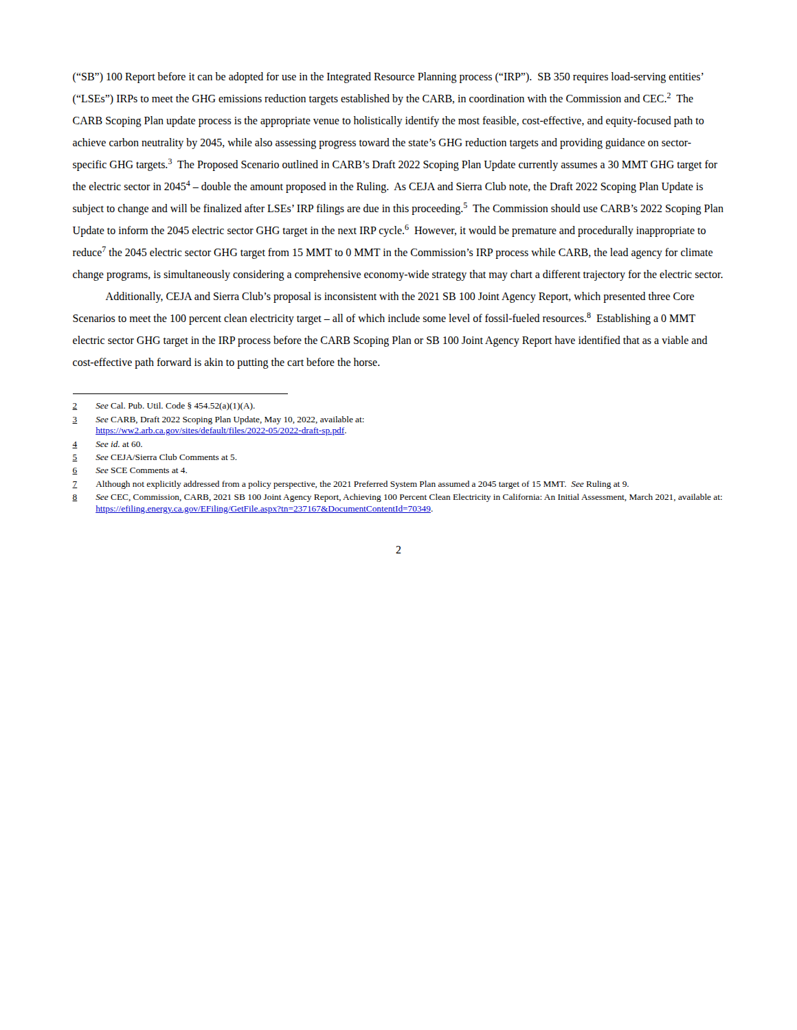(“SB”) 100 Report before it can be adopted for use in the Integrated Resource Planning process (“IRP”). SB 350 requires load-serving entities’ (“LSEs”) IRPs to meet the GHG emissions reduction targets established by the CARB, in coordination with the Commission and CEC.2 The CARB Scoping Plan update process is the appropriate venue to holistically identify the most feasible, cost-effective, and equity-focused path to achieve carbon neutrality by 2045, while also assessing progress toward the state’s GHG reduction targets and providing guidance on sector-specific GHG targets.3 The Proposed Scenario outlined in CARB’s Draft 2022 Scoping Plan Update currently assumes a 30 MMT GHG target for the electric sector in 20454 – double the amount proposed in the Ruling. As CEJA and Sierra Club note, the Draft 2022 Scoping Plan Update is subject to change and will be finalized after LSEs’ IRP filings are due in this proceeding.5 The Commission should use CARB’s 2022 Scoping Plan Update to inform the 2045 electric sector GHG target in the next IRP cycle.6 However, it would be premature and procedurally inappropriate to reduce7 the 2045 electric sector GHG target from 15 MMT to 0 MMT in the Commission’s IRP process while CARB, the lead agency for climate change programs, is simultaneously considering a comprehensive economy-wide strategy that may chart a different trajectory for the electric sector.
Additionally, CEJA and Sierra Club’s proposal is inconsistent with the 2021 SB 100 Joint Agency Report, which presented three Core Scenarios to meet the 100 percent clean electricity target – all of which include some level of fossil-fueled resources.8 Establishing a 0 MMT electric sector GHG target in the IRP process before the CARB Scoping Plan or SB 100 Joint Agency Report have identified that as a viable and cost-effective path forward is akin to putting the cart before the horse.
| 2 | See Cal. Pub. Util. Code § 454.52(a)(1)(A). |
| 3 | See CARB, Draft 2022 Scoping Plan Update, May 10, 2022, available at: https://ww2.arb.ca.gov/sites/default/files/2022-05/2022-draft-sp.pdf . |
| 4 | See id. at 60. |
| 5 | See CEJA/Sierra Club Comments at 5. |
| 6 | See SCE Comments at 4. |
| 7 | Although not explicitly addressed from a policy perspective, the 2021 Preferred System Plan assumed a 2045 target of 15 MMT. See Ruling at 9. |
| 8 | See CEC, Commission, CARB, 2021 SB 100 Joint Agency Report, Achieving 100 Percent Clean Electricity in California: An Initial Assessment, March 2021, available at: https://efiling.energy.ca.gov/EFiling/GetFile.aspx?tn=237167&DocumentContentId=70349 . |
2